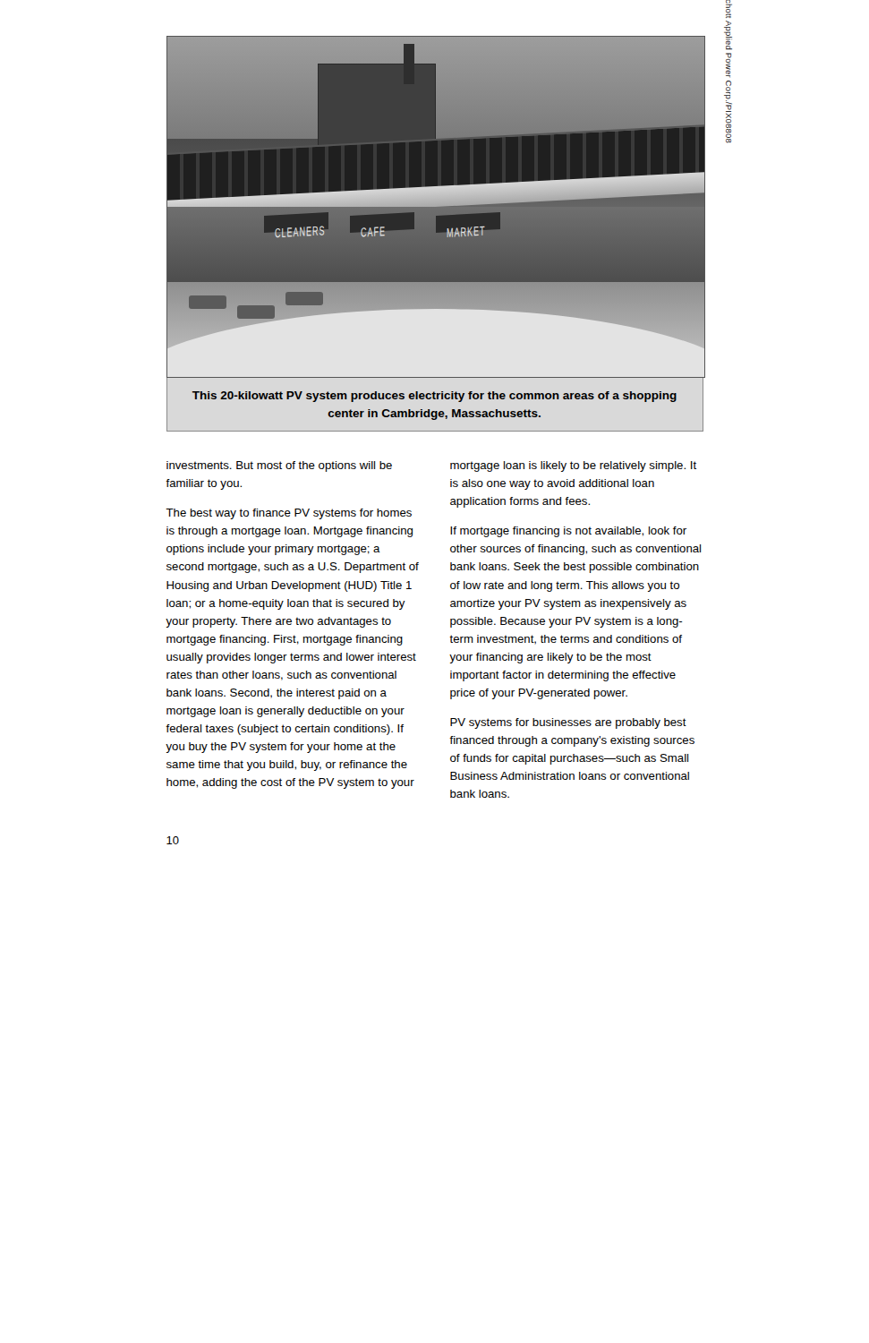CLEANERS
CAFE
MARKET
This 20-kilowatt PV system produces electricity for the common areas of a shopping center in Cambridge, Massachusetts.
Schott Applied Power Corp./PIX08808
investments. But most of the options will be familiar to you.
The best way to finance PV systems for homes is through a mortgage loan. Mortgage financing options include your primary mortgage; a second mortgage, such as a U.S. Department of Housing and Urban Development (HUD) Title 1 loan; or a home-equity loan that is secured by your property. There are two advantages to mortgage financing. First, mortgage financing usually provides longer terms and lower interest rates than other loans, such as conventional bank loans. Second, the interest paid on a mortgage loan is generally deductible on your federal taxes (subject to certain conditions). If you buy the PV system for your home at the same time that you build, buy, or refinance the home, adding the cost of the PV system to your mortgage loan is likely to be relatively simple. It is also one way to avoid additional loan application forms and fees.
If mortgage financing is not available, look for other sources of financing, such as conventional bank loans. Seek the best possible combination of low rate and long term. This allows you to amortize your PV system as inexpensively as possible. Because your PV system is a long-term investment, the terms and conditions of your financing are likely to be the most important factor in determining the effective price of your PV-generated power.
PV systems for businesses are probably best financed through a company's existing sources of funds for capital purchases—such as Small Business Administration loans or conventional bank loans.
10